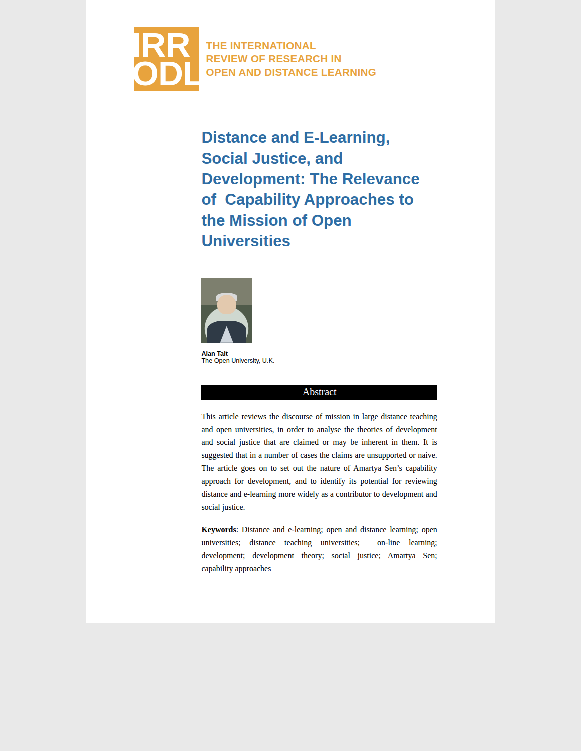IRR
ODL
The International
Review of Research in
Open and Distance Learning
Distance and E-Learning, Social Justice, and Development: The Relevance of Capability Approaches to the Mission of Open Universities
Alan Tait
The Open University, U.K.
Abstract
This article reviews the discourse of mission in large distance teaching and open universities, in order to analyse the theories of development and social justice that are claimed or may be inherent in them. It is suggested that in a number of cases the claims are unsupported or naive. The article goes on to set out the nature of Amartya Sen’s capability approach for development, and to identify its potential for reviewing distance and e-learning more widely as a contributor to development and social justice.
Keywords: Distance and e-learning; open and distance learning; open universities; distance teaching universities; on-line learning; development; development theory; social justice; Amartya Sen; capability approaches